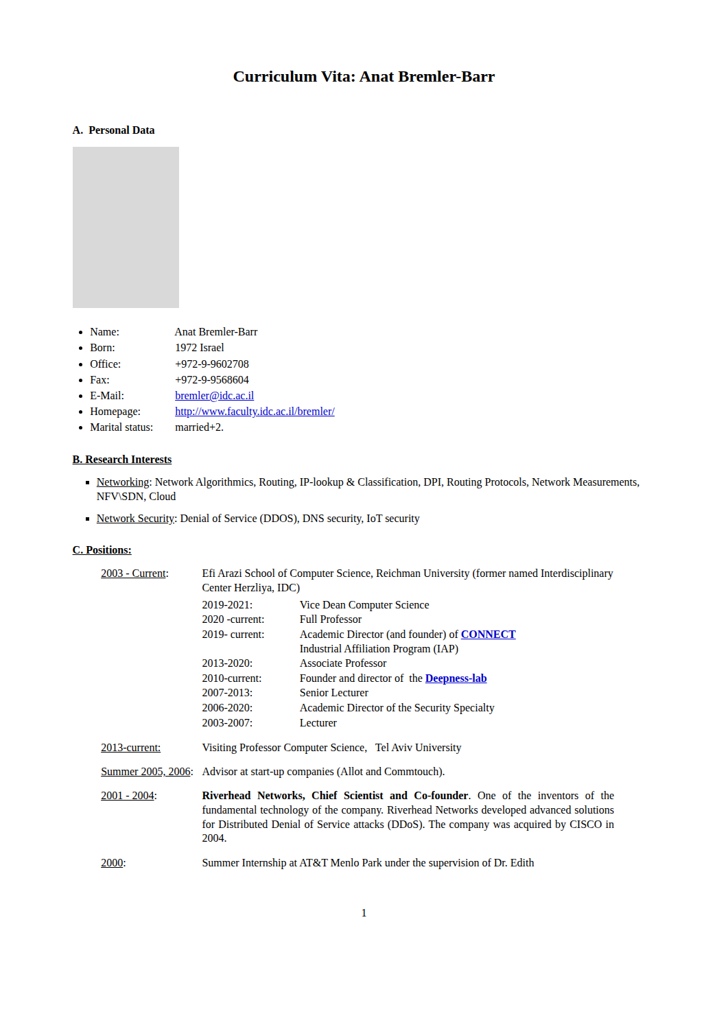Curriculum Vita: Anat Bremler-Barr
A. Personal Data
Name: Anat Bremler-Barr
Born: 1972 Israel
Office: +972-9-9602708
Fax: +972-9-9568604
E-Mail: bremler@idc.ac.il
Homepage: http://www.faculty.idc.ac.il/bremler/
Marital status: married+2.
B. Research Interests
Networking: Network Algorithmics, Routing, IP-lookup & Classification, DPI, Routing Protocols, Network Measurements, NFV\SDN, Cloud
Network Security: Denial of Service (DDOS), DNS security, IoT security
C. Positions:
| 2003 - Current : | Efi Arazi School of Computer Science, Reichman University (former named Interdisciplinary Center Herzliya, IDC) / 2019-2021: / Vice Dean Computer Science / / 2020 -current: / Full Professor / / 2019- current: / Academic Director (and founder) of CONNECT Industrial Affiliation Program (IAP) / / 2013-2020: / Associate Professor / / 2010-current: / Founder and director of the Deepness-lab / / 2007-2013: / Senior Lecturer / / 2006-2020: / Academic Director of the Security Specialty / / 2003-2007: / Lecturer / |
| 2013-current: | Visiting Professor Computer Science, Tel Aviv University |
| Summer 2005, 2006 : | Advisor at start-up companies (Allot and Commtouch). |
| 2001 - 2004 : | Riverhead Networks, Chief Scientist and Co-founder . One of the inventors of the fundamental technology of the company. Riverhead Networks developed advanced solutions for Distributed Denial of Service attacks (DDoS). The company was acquired by CISCO in 2004. |
| 2000 : | Summer Internship at AT&T Menlo Park under the supervision of Dr. Edith |
1